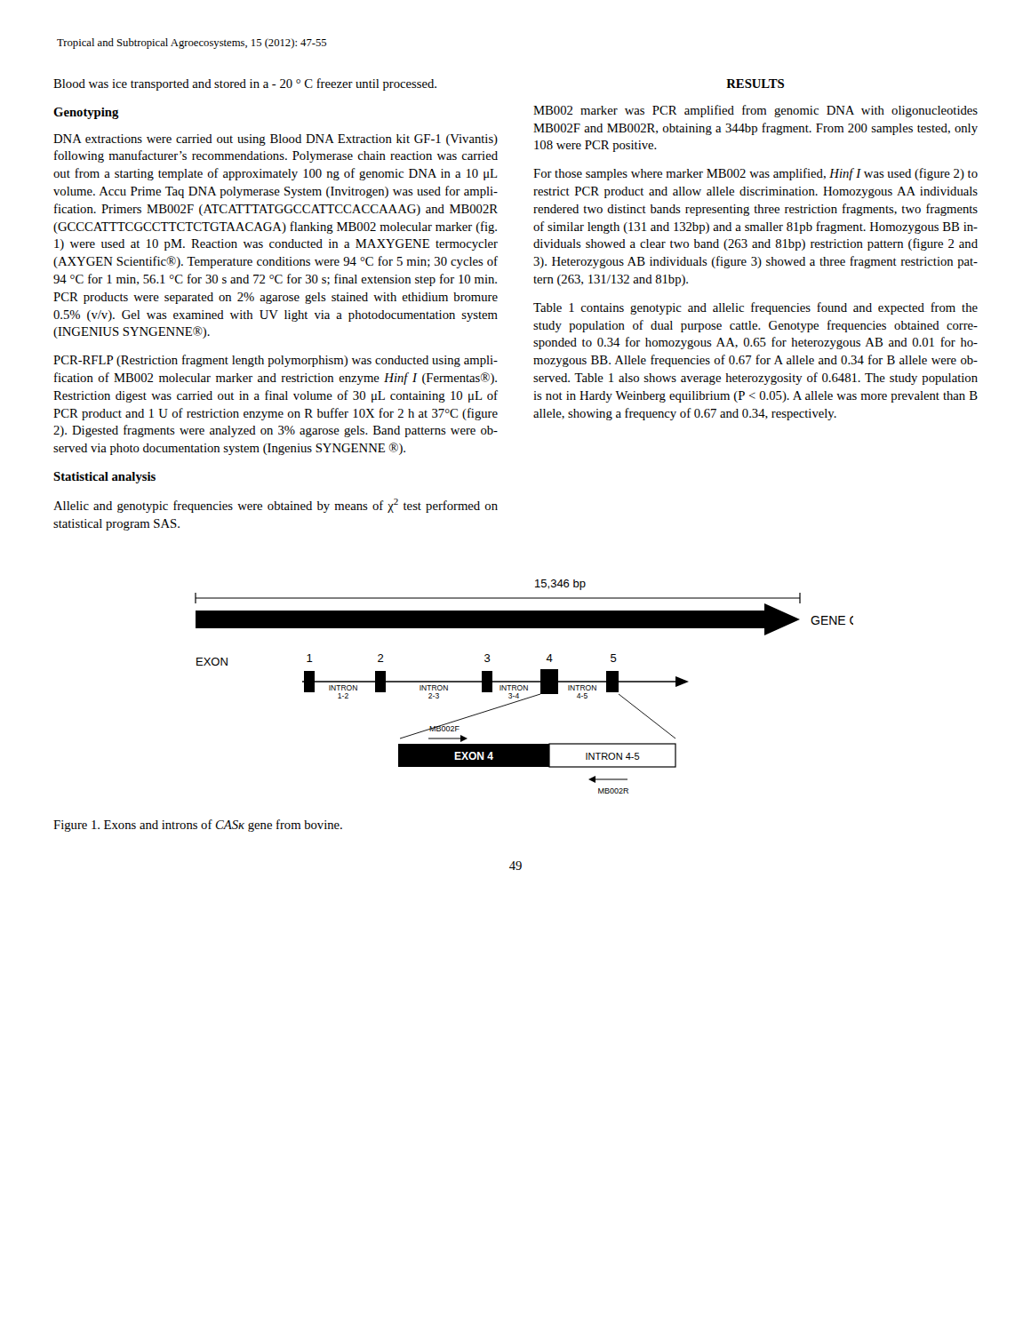Tropical and Subtropical Agroecosystems, 15 (2012): 47-55
Blood was ice transported and stored in a - 20 ° C freezer until processed.
Genotyping
DNA extractions were carried out using Blood DNA Extraction kit GF-1 (Vivantis) following manufacturer’s recommendations. Polymerase chain reaction was carried out from a starting template of approximately 100 ng of genomic DNA in a 10 μL volume. Accu Prime Taq DNA polymerase System (Invitrogen) was used for amplification. Primers MB002F (ATCATTTATGGCCATTCCACCAAAG) and MB002R (GCCCATTTCGCCTTCTCTGTAACAGA) flanking MB002 molecular marker (fig. 1) were used at 10 pM. Reaction was conducted in a MAXYGENE termocycler (AXYGEN Scientific®). Temperature conditions were 94 °C for 5 min; 30 cycles of 94 °C for 1 min, 56.1 °C for 30 s and 72 °C for 30 s; final extension step for 10 min. PCR products were separated on 2% agarose gels stained with ethidium bromure 0.5% (v/v). Gel was examined with UV light via a photodocumentation system (INGENIUS SYNGENNE®).
PCR-RFLP (Restriction fragment length polymorphism) was conducted using amplification of MB002 molecular marker and restriction enzyme Hinf I (Fermentas®). Restriction digest was carried out in a final volume of 30 μL containing 10 μL of PCR product and 1 U of restriction enzyme on R buffer 10X for 2 h at 37°C (figure 2). Digested fragments were analyzed on 3% agarose gels. Band patterns were observed via photo documentation system (Ingenius SYNGENNE ®).
Statistical analysis
Allelic and genotypic frequencies were obtained by means of χ2 test performed on statistical program SAS.
RESULTS
MB002 marker was PCR amplified from genomic DNA with oligonucleotides MB002F and MB002R, obtaining a 344bp fragment. From 200 samples tested, only 108 were PCR positive.
For those samples where marker MB002 was amplified, Hinf I was used (figure 2) to restrict PCR product and allow allele discrimination. Homozygous AA individuals rendered two distinct bands representing three restriction fragments, two fragments of similar length (131 and 132bp) and a smaller 81pb fragment. Homozygous BB individuals showed a clear two band (263 and 81bp) restriction pattern (figure 2 and 3). Heterozygous AB individuals (figure 3) showed a three fragment restriction pattern (263, 131/132 and 81bp).
Table 1 contains genotypic and allelic frequencies found and expected from the study population of dual purpose cattle. Genotype frequencies obtained corresponded to 0.34 for homozygous AA, 0.65 for heterozygous AB and 0.01 for homozygous BB. Allele frequencies of 0.67 for A allele and 0.34 for B allele were observed. Table 1 also shows average heterozygosity of 0.6481. The study population is not in Hardy Weinberg equilibrium (P < 0.05). A allele was more prevalent than B allele, showing a frequency of 0.67 and 0.34, respectively.
15,346 bp GENE CASκ EXON 1 2 3 4 5 INTRON 1-2 INTRON 2-3 INTRON 3-4 INTRON 4-5 MB002F EXON 4 INTRON 4-5 MB002R
Figure 1. Exons and introns of CASκ gene from bovine.
49